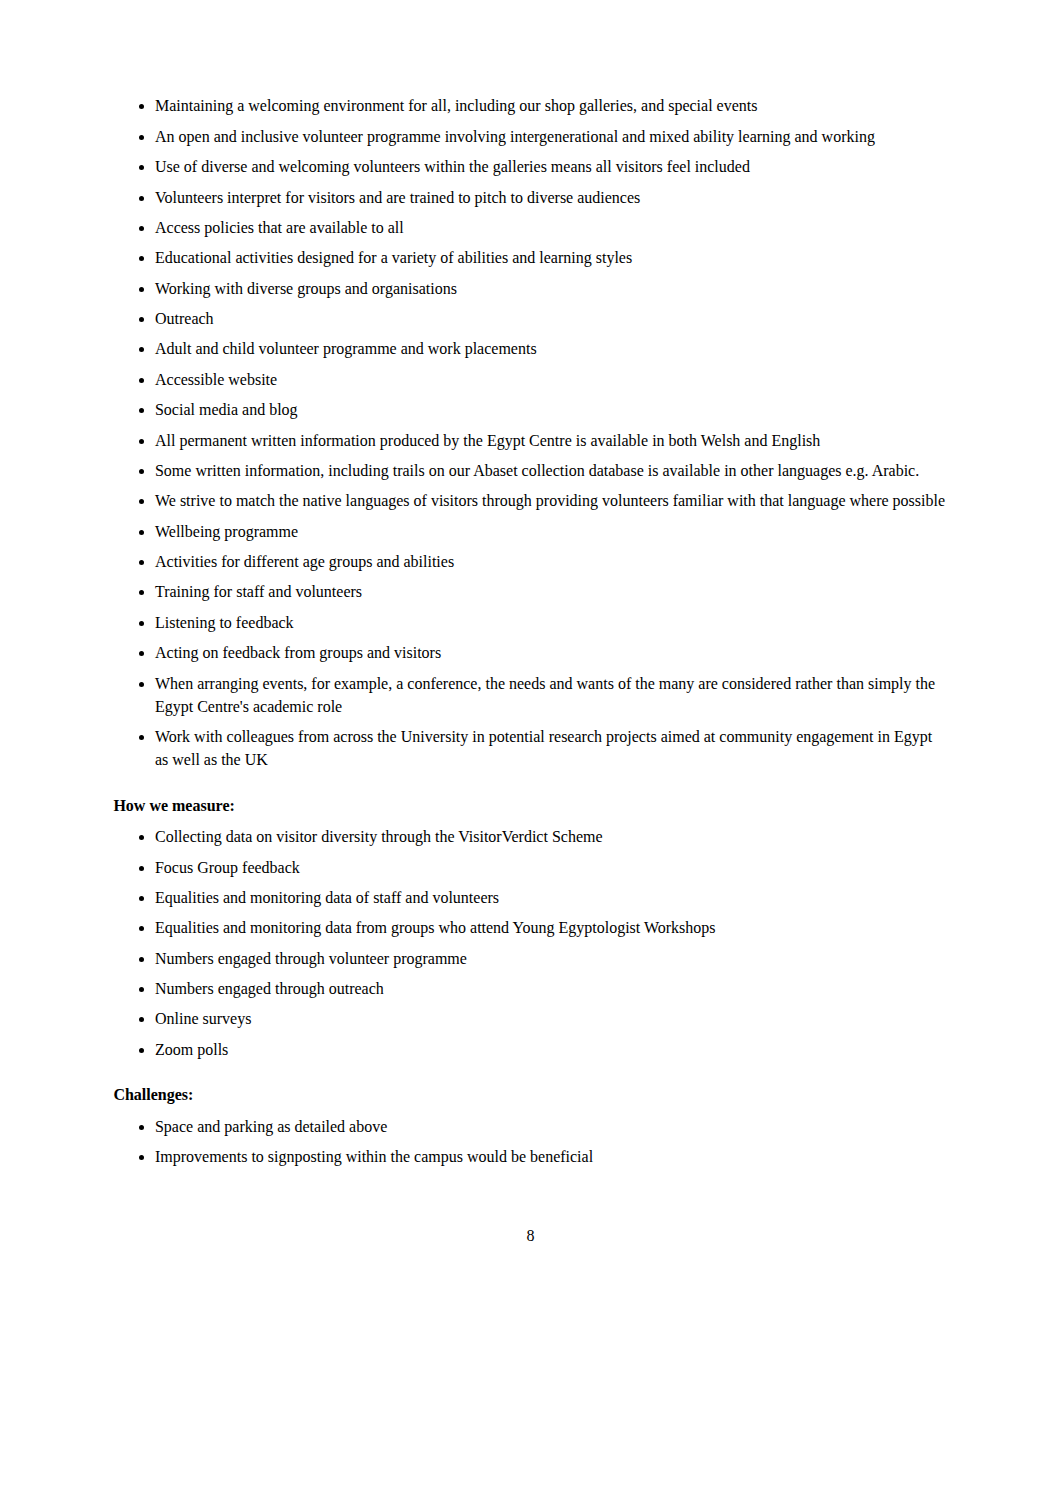Maintaining a welcoming environment for all, including our shop galleries, and special events
An open and inclusive volunteer programme involving intergenerational and mixed ability learning and working
Use of diverse and welcoming volunteers within the galleries means all visitors feel included
Volunteers interpret for visitors and are trained to pitch to diverse audiences
Access policies that are available to all
Educational activities designed for a variety of abilities and learning styles
Working with diverse groups and organisations
Outreach
Adult and child volunteer programme and work placements
Accessible website
Social media and blog
All permanent written information produced by the Egypt Centre is available in both Welsh and English
Some written information, including trails on our Abaset collection database is available in other languages e.g. Arabic.
We strive to match the native languages of visitors through providing volunteers familiar with that language where possible
Wellbeing programme
Activities for different age groups and abilities
Training for staff and volunteers
Listening to feedback
Acting on feedback from groups and visitors
When arranging events, for example, a conference, the needs and wants of the many are considered rather than simply the Egypt Centre's academic role
Work with colleagues from across the University in potential research projects aimed at community engagement in Egypt as well as the UK
How we measure:
Collecting data on visitor diversity through the VisitorVerdict Scheme
Focus Group feedback
Equalities and monitoring data of staff and volunteers
Equalities and monitoring data from groups who attend Young Egyptologist Workshops
Numbers engaged through volunteer programme
Numbers engaged through outreach
Online surveys
Zoom polls
Challenges:
Space and parking as detailed above
Improvements to signposting within the campus would be beneficial
8